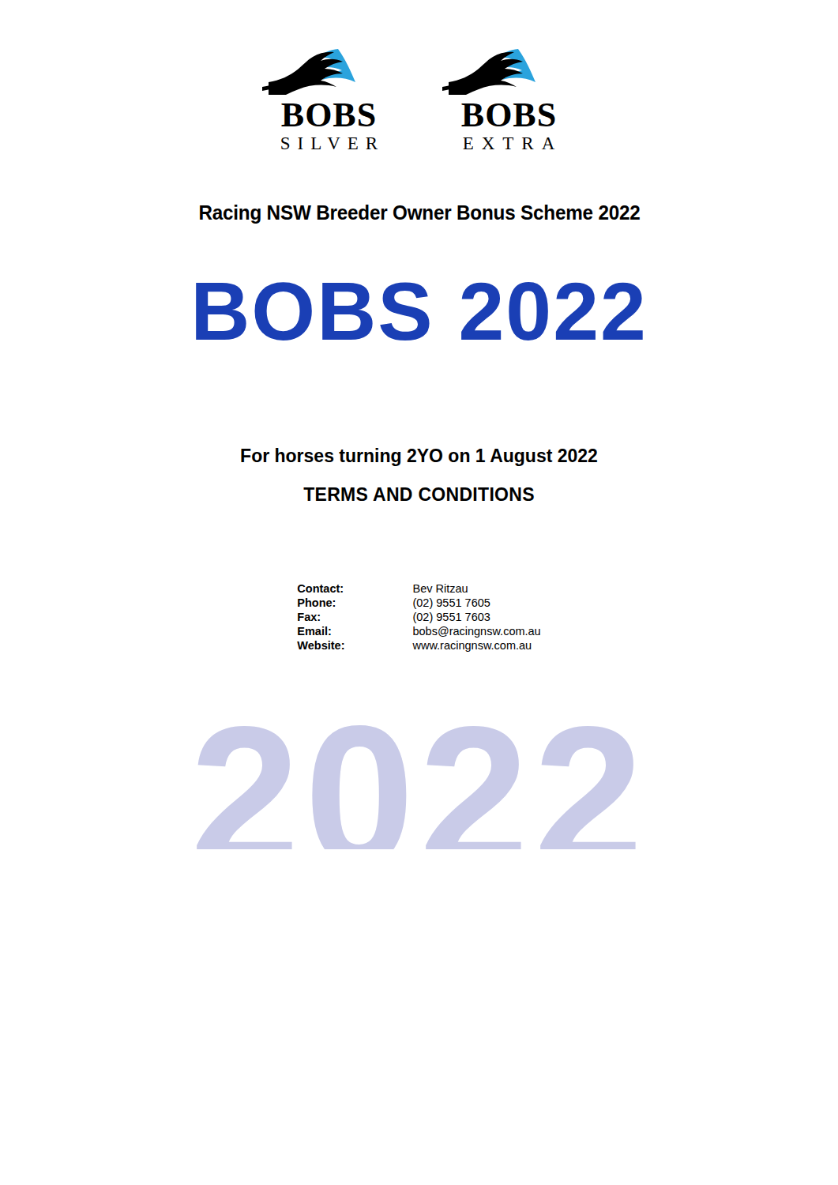BOBS
SILVER
BOBS
EXTRA
Racing NSW Breeder Owner Bonus Scheme 2022
BOBS 2022
For horses turning 2YO on 1 August 2022
TERMS AND CONDITIONS
| Contact: | Bev Ritzau |
| Phone: | (02) 9551 7605 |
| Fax: | (02) 9551 7603 |
| Email: | bobs@racingnsw.com.au |
| Website: | www.racingnsw.com.au |
2022